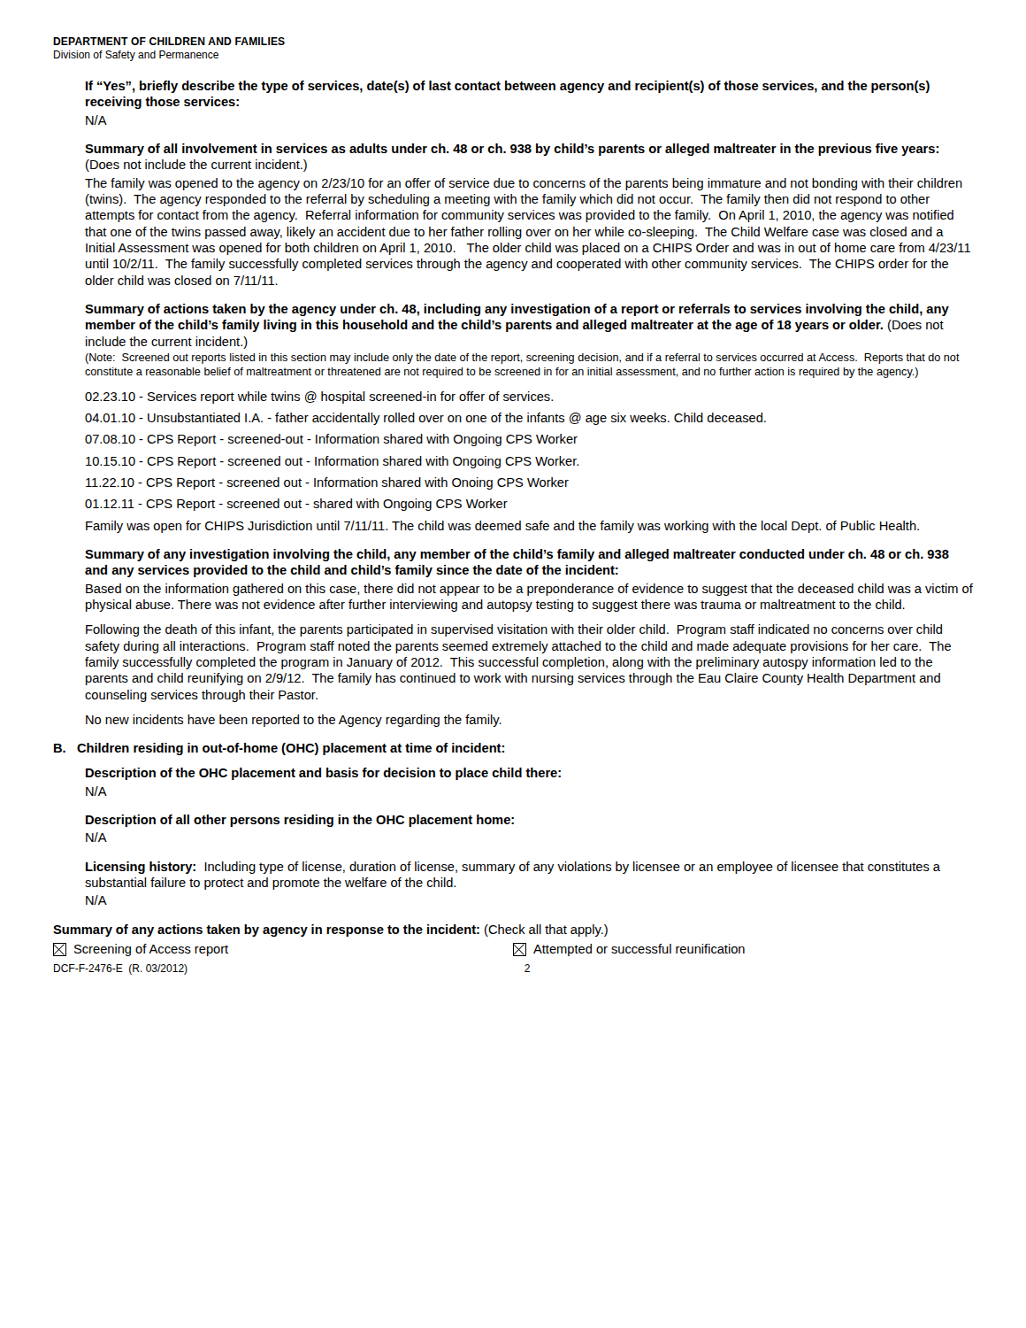DEPARTMENT OF CHILDREN AND FAMILIES
Division of Safety and Permanence
If “Yes”, briefly describe the type of services, date(s) of last contact between agency and recipient(s) of those services, and the person(s) receiving those services:
N/A
Summary of all involvement in services as adults under ch. 48 or ch. 938 by child’s parents or alleged maltreater in the previous five years: (Does not include the current incident.)
The family was opened to the agency on 2/23/10 for an offer of service due to concerns of the parents being immature and not bonding with their children (twins). The agency responded to the referral by scheduling a meeting with the family which did not occur. The family then did not respond to other attempts for contact from the agency. Referral information for community services was provided to the family. On April 1, 2010, the agency was notified that one of the twins passed away, likely an accident due to her father rolling over on her while co-sleeping. The Child Welfare case was closed and a Initial Assessment was opened for both children on April 1, 2010. The older child was placed on a CHIPS Order and was in out of home care from 4/23/11 until 10/2/11. The family successfully completed services through the agency and cooperated with other community services. The CHIPS order for the older child was closed on 7/11/11.
Summary of actions taken by the agency under ch. 48, including any investigation of a report or referrals to services involving the child, any member of the child’s family living in this household and the child’s parents and alleged maltreater at the age of 18 years or older. (Does not include the current incident.)
(Note: Screened out reports listed in this section may include only the date of the report, screening decision, and if a referral to services occurred at Access. Reports that do not constitute a reasonable belief of maltreatment or threatened are not required to be screened in for an initial assessment, and no further action is required by the agency.)
02.23.10 - Services report while twins @ hospital screened-in for offer of services.
04.01.10 - Unsubstantiated I.A. - father accidentally rolled over on one of the infants @ age six weeks. Child deceased.
07.08.10 - CPS Report - screened-out - Information shared with Ongoing CPS Worker
10.15.10 - CPS Report - screened out - Information shared with Ongoing CPS Worker.
11.22.10 - CPS Report - screened out - Information shared with Onoing CPS Worker
01.12.11 - CPS Report - screened out - shared with Ongoing CPS Worker
Family was open for CHIPS Jurisdiction until 7/11/11. The child was deemed safe and the family was working with the local Dept. of Public Health.
Summary of any investigation involving the child, any member of the child’s family and alleged maltreater conducted under ch. 48 or ch. 938 and any services provided to the child and child’s family since the date of the incident:
Based on the information gathered on this case, there did not appear to be a preponderance of evidence to suggest that the deceased child was a victim of physical abuse. There was not evidence after further interviewing and autopsy testing to suggest there was trauma or maltreatment to the child.
Following the death of this infant, the parents participated in supervised visitation with their older child. Program staff indicated no concerns over child safety during all interactions. Program staff noted the parents seemed extremely attached to the child and made adequate provisions for her care. The family successfully completed the program in January of 2012. This successful completion, along with the preliminary autospy information led to the parents and child reunifying on 2/9/12. The family has continued to work with nursing services through the Eau Claire County Health Department and counseling services through their Pastor.
No new incidents have been reported to the Agency regarding the family.
B. Children residing in out-of-home (OHC) placement at time of incident:
Description of the OHC placement and basis for decision to place child there:
N/A
Description of all other persons residing in the OHC placement home:
N/A
Licensing history: Including type of license, duration of license, summary of any violations by licensee or an employee of licensee that constitutes a substantial failure to protect and promote the welfare of the child.
N/A
Summary of any actions taken by agency in response to the incident: (Check all that apply.)
Screening of Access report
Attempted or successful reunification
DCF-F-2476-E (R. 03/2012)
2